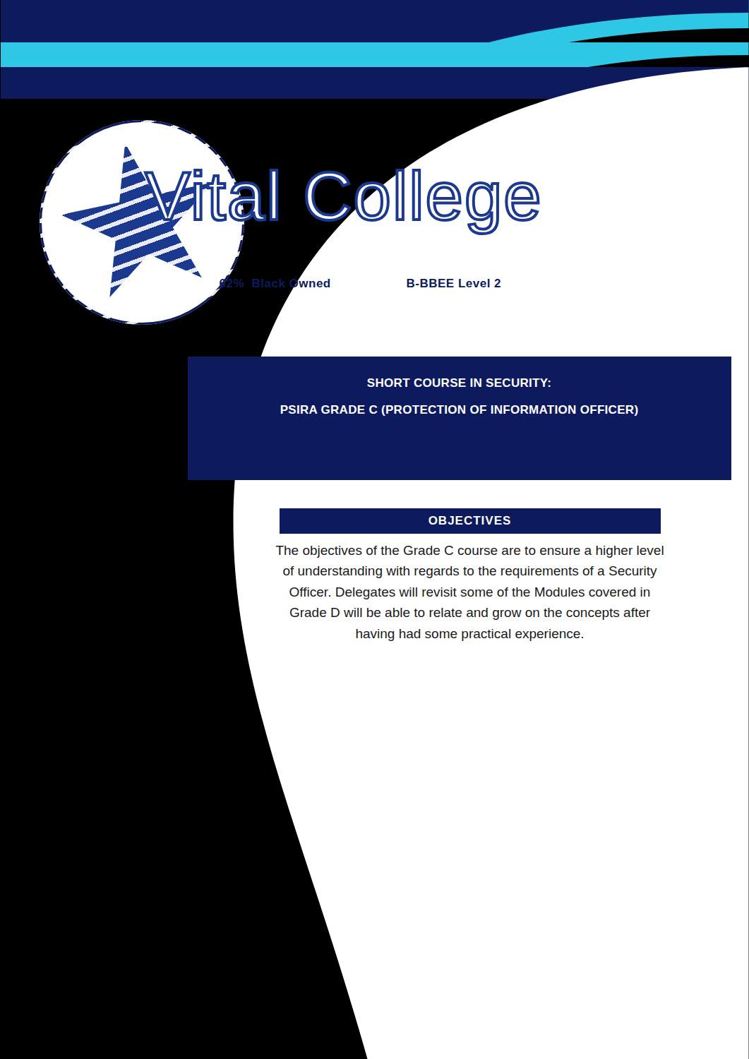Vital College
62% Black Owned
B-BBEE Level 2
SHORT COURSE IN SECURITY:
PSIRA GRADE C (PROTECTION OF INFORMATION OFFICER)
OBJECTIVES
The objectives of the Grade C course are to ensure a higher level of understanding with regards to the requirements of a Security Officer. Delegates will revisit some of the Modules covered in Grade D will be able to relate and grow on the concepts after having had some practical experience.